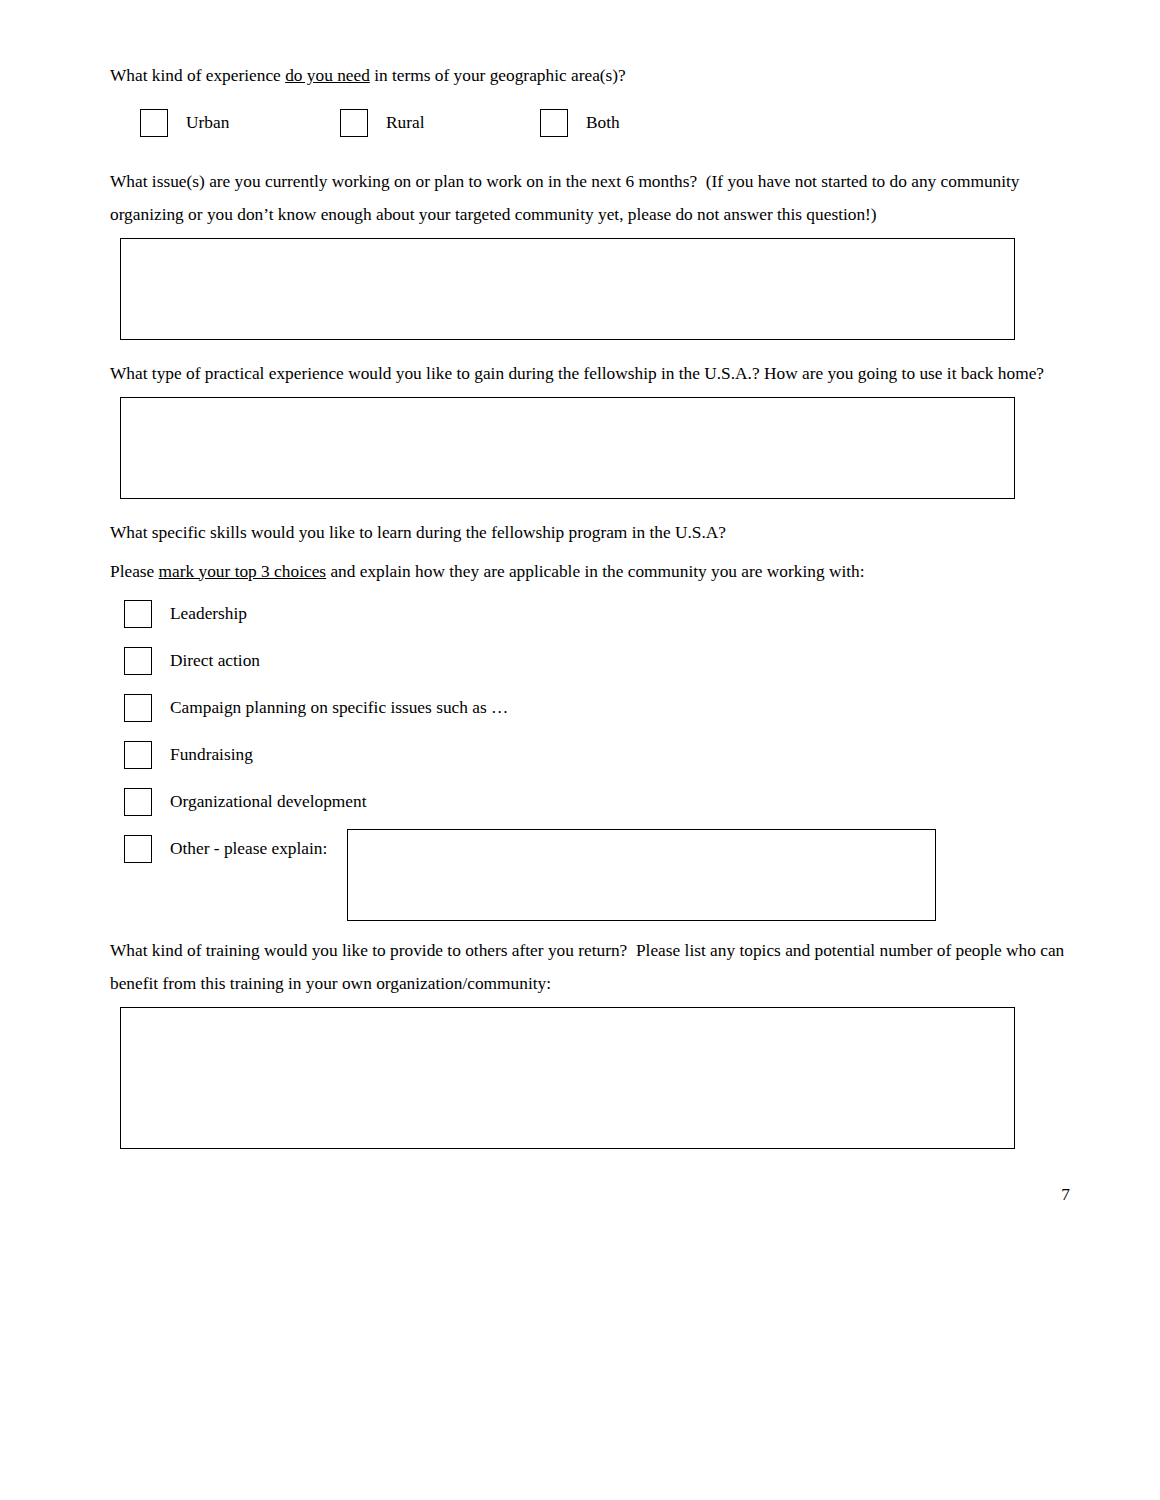What kind of experience do you need in terms of your geographic area(s)?
Urban
Rural
Both
What issue(s) are you currently working on or plan to work on in the next 6 months? (If you have not started to do any community organizing or you don’t know enough about your targeted community yet, please do not answer this question!)
What type of practical experience would you like to gain during the fellowship in the U.S.A.? How are you going to use it back home?
What specific skills would you like to learn during the fellowship program in the U.S.A?
Please mark your top 3 choices and explain how they are applicable in the community you are working with:
Leadership
Direct action
Campaign planning on specific issues such as …
Fundraising
Organizational development
Other - please explain:
What kind of training would you like to provide to others after you return? Please list any topics and potential number of people who can benefit from this training in your own organization/community:
7